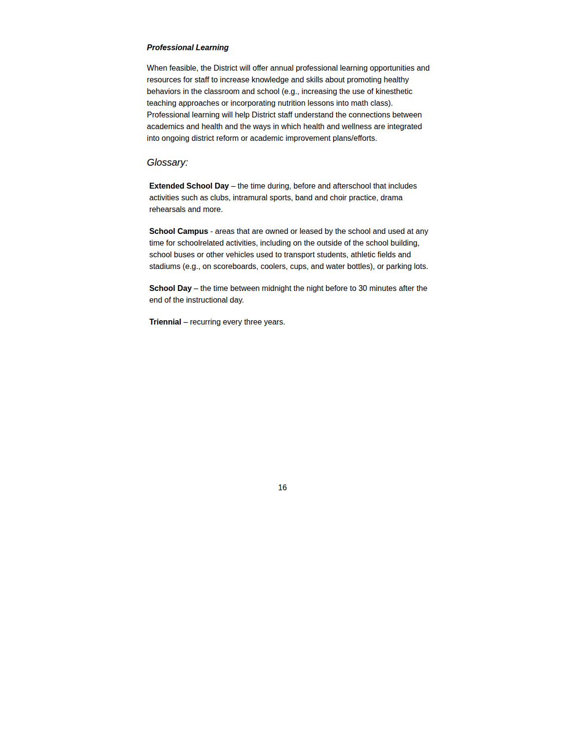Professional Learning
When feasible, the District will offer annual professional learning opportunities and resources for staff to increase knowledge and skills about promoting healthy behaviors in the classroom and school (e.g., increasing the use of kinesthetic teaching approaches or incorporating nutrition lessons into math class). Professional learning will help District staff understand the connections between academics and health and the ways in which health and wellness are integrated into ongoing district reform or academic improvement plans/efforts.
Glossary:
Extended School Day – the time during, before and afterschool that includes activities such as clubs, intramural sports, band and choir practice, drama rehearsals and more.
School Campus - areas that are owned or leased by the school and used at any time for schoolrelated activities, including on the outside of the school building, school buses or other vehicles used to transport students, athletic fields and stadiums (e.g., on scoreboards, coolers, cups, and water bottles), or parking lots.
School Day – the time between midnight the night before to 30 minutes after the end of the instructional day.
Triennial – recurring every three years.
16